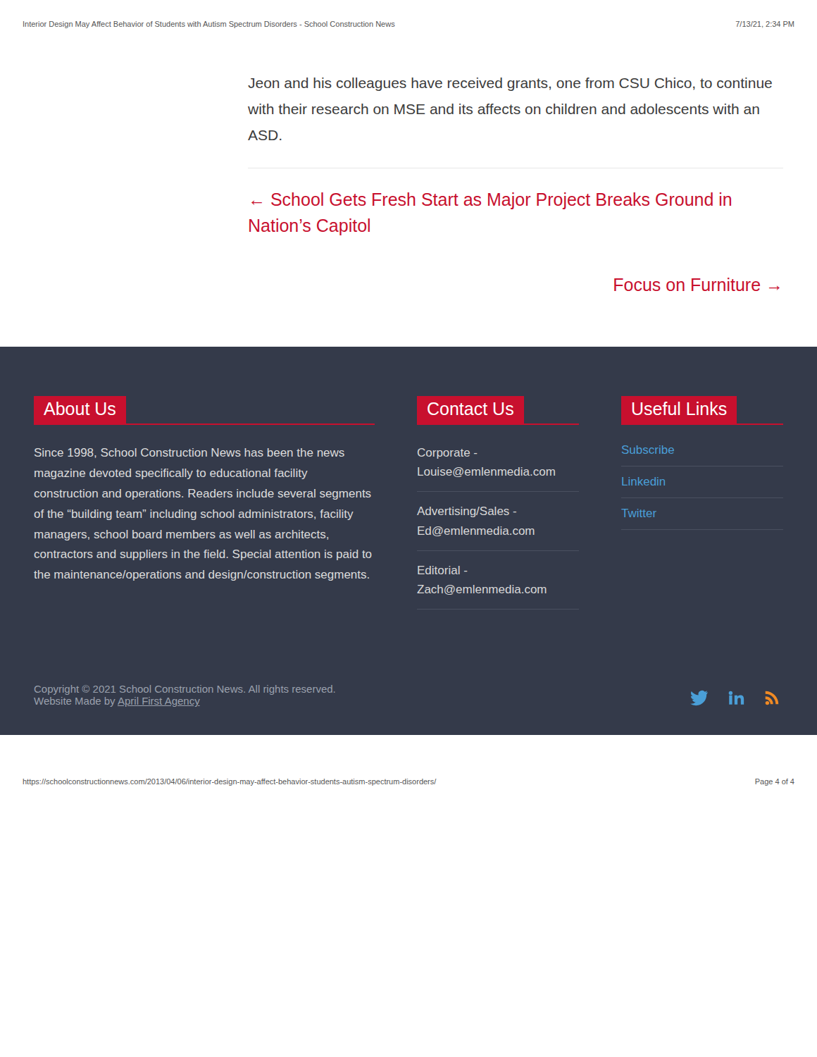Interior Design May Affect Behavior of Students with Autism Spectrum Disorders - School Construction News 7/13/21, 2:34 PM
Jeon and his colleagues have received grants, one from CSU Chico, to continue with their research on MSE and its affects on children and adolescents with an ASD.
← School Gets Fresh Start as Major Project Breaks Ground in Nation’s Capitol Focus on Furniture →
About Us
Since 1998, School Construction News has been the news magazine devoted specifically to educational facility construction and operations. Readers include several segments of the “building team” including school administrators, facility managers, school board members as well as architects, contractors and suppliers in the field. Special attention is paid to the maintenance/operations and design/construction segments.
Contact Us
Corporate - Louise@emlenmedia.com
Advertising/Sales - Ed@emlenmedia.com
Editorial - Zach@emlenmedia.com
Useful Links
Subscribe
Linkedin
Twitter
Copyright © 2021 School Construction News. All rights reserved.
Website Made by April First Agency
https://schoolconstructionnews.com/2013/04/06/interior-design-may-affect-behavior-students-autism-spectrum-disorders/ Page 4 of 4